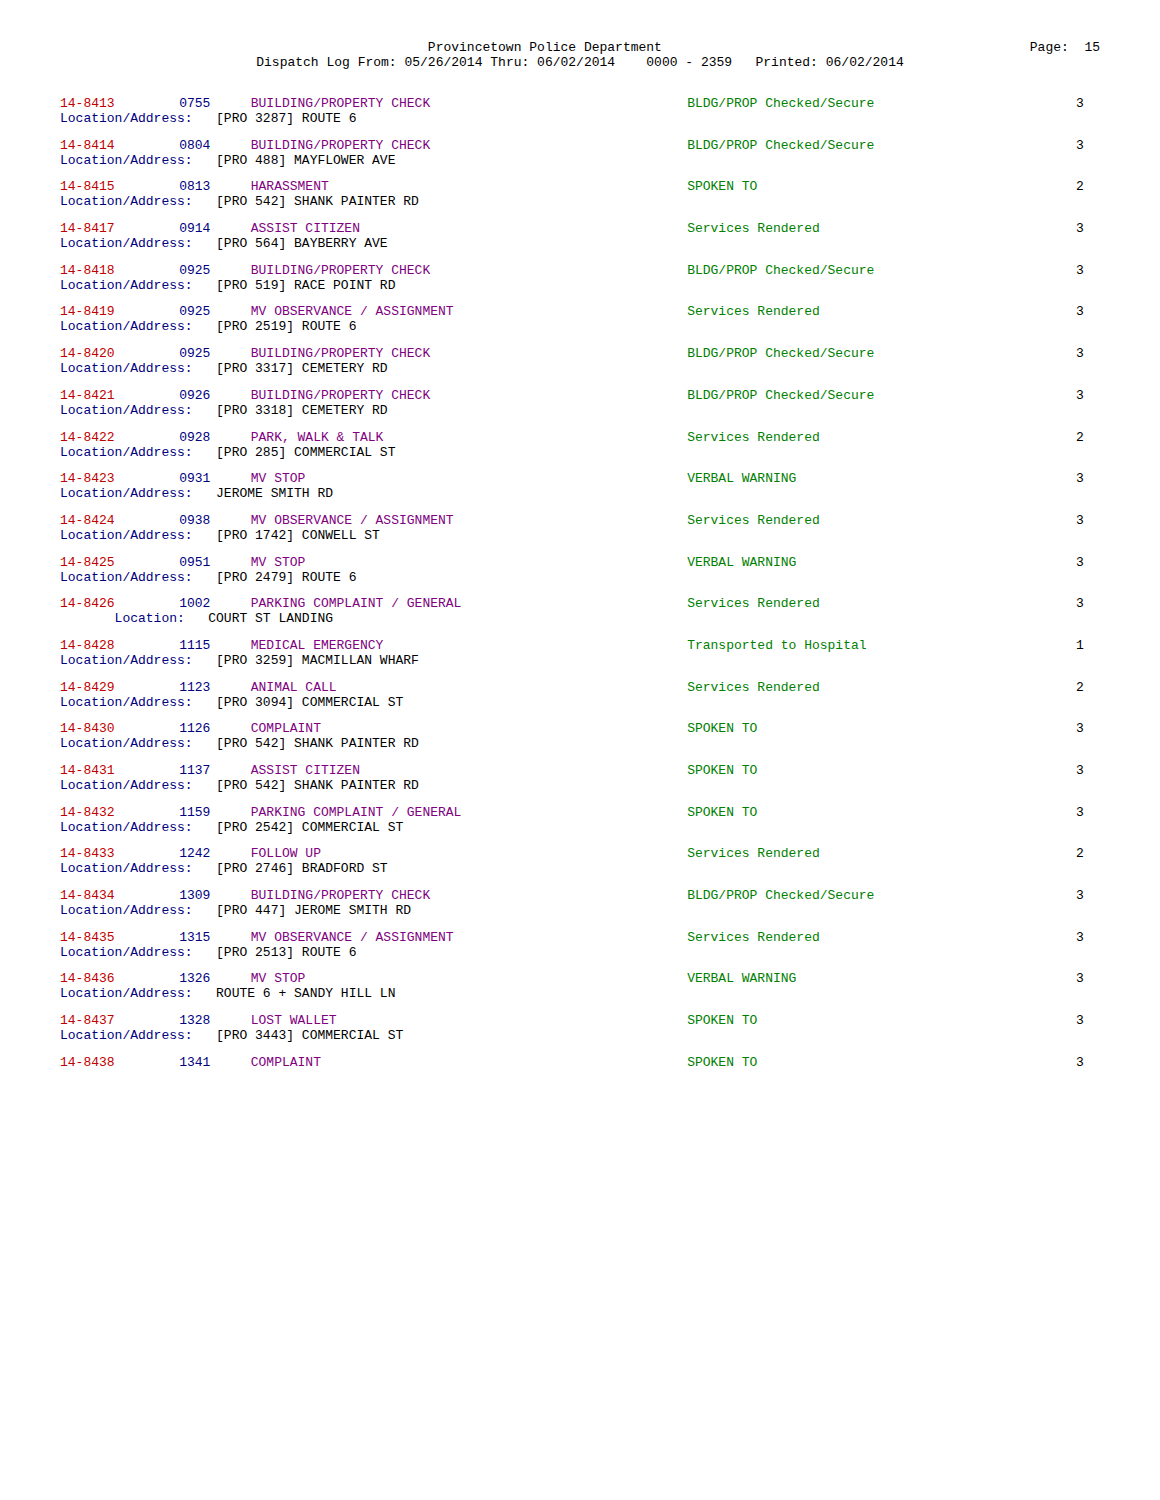Provincetown Police DepartmentPage: 15
Dispatch Log From: 05/26/2014 Thru: 06/02/2014 0000 - 2359 Printed: 06/02/2014
| 14-8413 | 0755 | BUILDING/PROPERTY CHECK | BLDG/PROP Checked/Secure | 3 |
| Location/Address: [PRO 3287] ROUTE 6 |
| 14-8414 | 0804 | BUILDING/PROPERTY CHECK | BLDG/PROP Checked/Secure | 3 |
| Location/Address: [PRO 488] MAYFLOWER AVE |
| 14-8415 | 0813 | HARASSMENT | SPOKEN TO | 2 |
| Location/Address: [PRO 542] SHANK PAINTER RD |
| 14-8417 | 0914 | ASSIST CITIZEN | Services Rendered | 3 |
| Location/Address: [PRO 564] BAYBERRY AVE |
| 14-8418 | 0925 | BUILDING/PROPERTY CHECK | BLDG/PROP Checked/Secure | 3 |
| Location/Address: [PRO 519] RACE POINT RD |
| 14-8419 | 0925 | MV OBSERVANCE / ASSIGNMENT | Services Rendered | 3 |
| Location/Address: [PRO 2519] ROUTE 6 |
| 14-8420 | 0925 | BUILDING/PROPERTY CHECK | BLDG/PROP Checked/Secure | 3 |
| Location/Address: [PRO 3317] CEMETERY RD |
| 14-8421 | 0926 | BUILDING/PROPERTY CHECK | BLDG/PROP Checked/Secure | 3 |
| Location/Address: [PRO 3318] CEMETERY RD |
| 14-8422 | 0928 | PARK, WALK & TALK | Services Rendered | 2 |
| Location/Address: [PRO 285] COMMERCIAL ST |
| 14-8423 | 0931 | MV STOP | VERBAL WARNING | 3 |
| Location/Address: JEROME SMITH RD |
| 14-8424 | 0938 | MV OBSERVANCE / ASSIGNMENT | Services Rendered | 3 |
| Location/Address: [PRO 1742] CONWELL ST |
| 14-8425 | 0951 | MV STOP | VERBAL WARNING | 3 |
| Location/Address: [PRO 2479] ROUTE 6 |
| 14-8426 | 1002 | PARKING COMPLAINT / GENERAL | Services Rendered | 3 |
| Location: COURT ST LANDING |
| 14-8428 | 1115 | MEDICAL EMERGENCY | Transported to Hospital | 1 |
| Location/Address: [PRO 3259] MACMILLAN WHARF |
| 14-8429 | 1123 | ANIMAL CALL | Services Rendered | 2 |
| Location/Address: [PRO 3094] COMMERCIAL ST |
| 14-8430 | 1126 | COMPLAINT | SPOKEN TO | 3 |
| Location/Address: [PRO 542] SHANK PAINTER RD |
| 14-8431 | 1137 | ASSIST CITIZEN | SPOKEN TO | 3 |
| Location/Address: [PRO 542] SHANK PAINTER RD |
| 14-8432 | 1159 | PARKING COMPLAINT / GENERAL | SPOKEN TO | 3 |
| Location/Address: [PRO 2542] COMMERCIAL ST |
| 14-8433 | 1242 | FOLLOW UP | Services Rendered | 2 |
| Location/Address: [PRO 2746] BRADFORD ST |
| 14-8434 | 1309 | BUILDING/PROPERTY CHECK | BLDG/PROP Checked/Secure | 3 |
| Location/Address: [PRO 447] JEROME SMITH RD |
| 14-8435 | 1315 | MV OBSERVANCE / ASSIGNMENT | Services Rendered | 3 |
| Location/Address: [PRO 2513] ROUTE 6 |
| 14-8436 | 1326 | MV STOP | VERBAL WARNING | 3 |
| Location/Address: ROUTE 6 + SANDY HILL LN |
| 14-8437 | 1328 | LOST WALLET | SPOKEN TO | 3 |
| Location/Address: [PRO 3443] COMMERCIAL ST |
| 14-8438 | 1341 | COMPLAINT | SPOKEN TO | 3 |